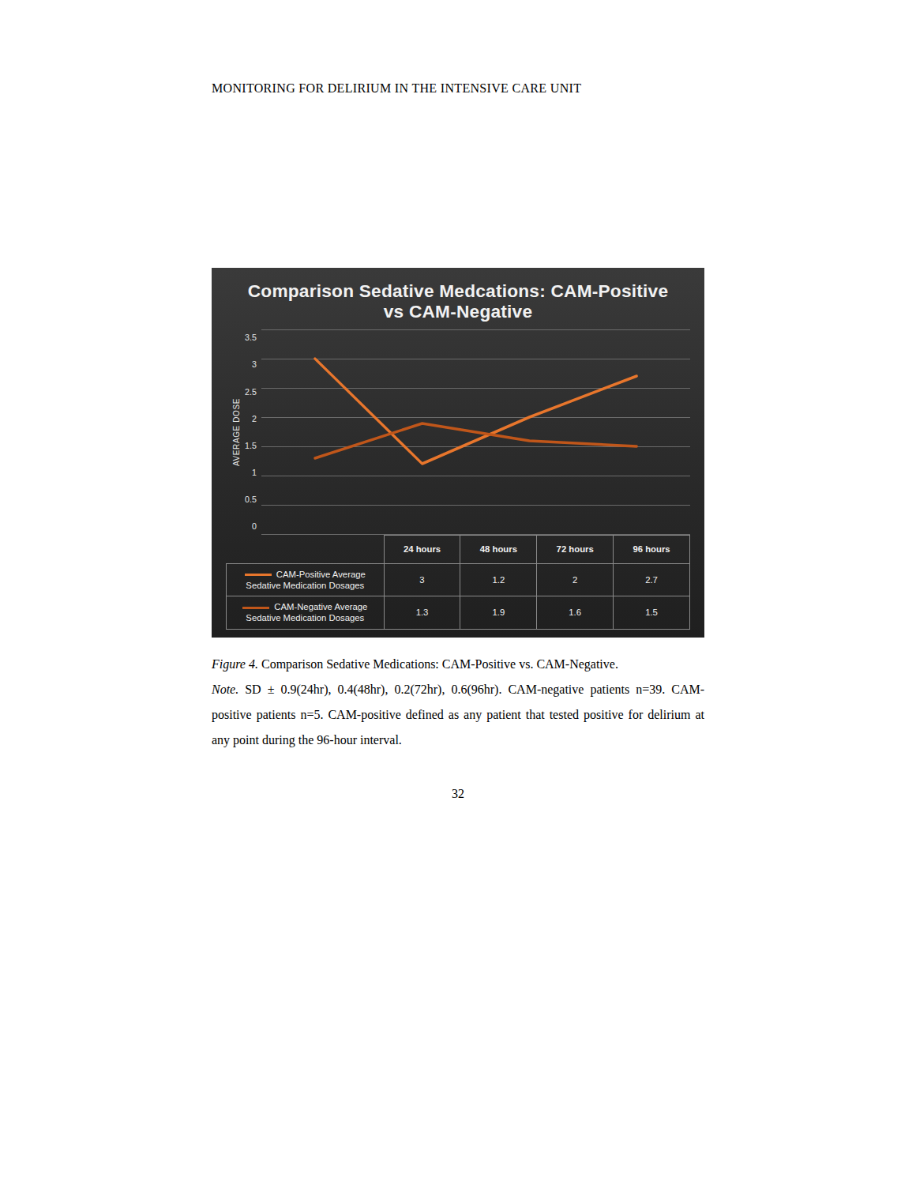MONITORING FOR DELIRIUM IN THE INTENSIVE CARE UNIT
Comparison Sedative Medcations: CAM-Positive
vs CAM-Negative
AVERAGE DOSE
3.5 3 2.5 2 1.5 1 0.5 0
| | 24 hours | 48 hours | 72 hours | 96 hours |
| --- | --- | --- | --- | --- |
| CAM-Positive Average Sedative Medication Dosages | 3 | 1.2 | 2 | 2.7 |
| CAM-Negative Average Sedative Medication Dosages | 1.3 | 1.9 | 1.6 | 1.5 |
Figure 4. Comparison Sedative Medications: CAM-Positive vs. CAM-Negative.
Note. SD ± 0.9(24hr), 0.4(48hr), 0.2(72hr), 0.6(96hr). CAM-negative patients n=39. CAM-positive patients n=5. CAM-positive defined as any patient that tested positive for delirium at any point during the 96-hour interval.
32